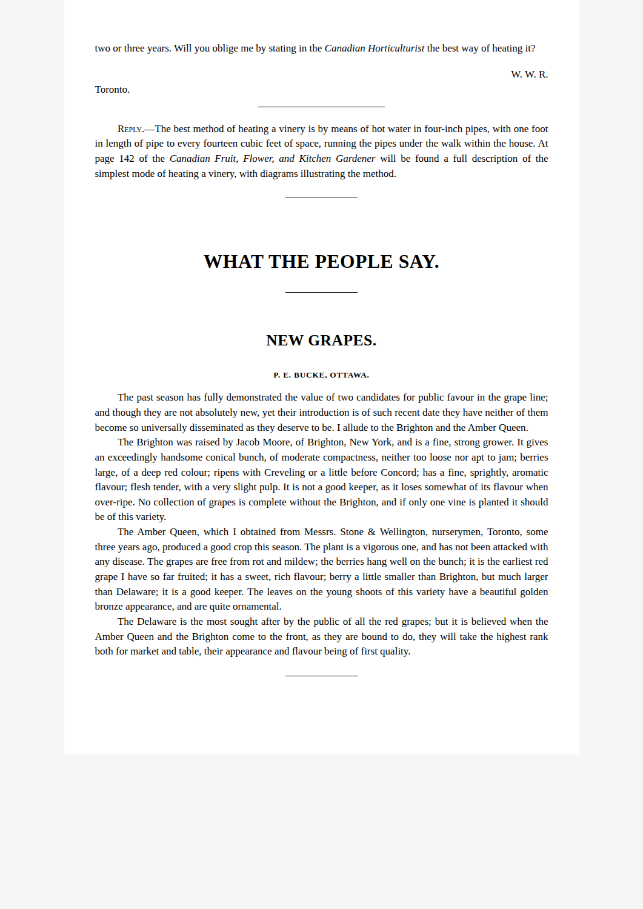two or three years. Will you oblige me by stating in the Canadian Horticulturist the best way of heating it?
W. W. R.
Toronto.
Reply.—The best method of heating a vinery is by means of hot water in four-inch pipes, with one foot in length of pipe to every fourteen cubic feet of space, running the pipes under the walk within the house. At page 142 of the Canadian Fruit, Flower, and Kitchen Gardener will be found a full description of the simplest mode of heating a vinery, with diagrams illustrating the method.
WHAT THE PEOPLE SAY.
NEW GRAPES.
P. E. BUCKE, OTTAWA.
The past season has fully demonstrated the value of two candidates for public favour in the grape line; and though they are not absolutely new, yet their introduction is of such recent date they have neither of them become so universally disseminated as they deserve to be. I allude to the Brighton and the Amber Queen.
The Brighton was raised by Jacob Moore, of Brighton, New York, and is a fine, strong grower. It gives an exceedingly handsome conical bunch, of moderate compactness, neither too loose nor apt to jam; berries large, of a deep red colour; ripens with Creveling or a little before Concord; has a fine, sprightly, aromatic flavour; flesh tender, with a very slight pulp. It is not a good keeper, as it loses somewhat of its flavour when over-ripe. No collection of grapes is complete without the Brighton, and if only one vine is planted it should be of this variety.
The Amber Queen, which I obtained from Messrs. Stone & Wellington, nurserymen, Toronto, some three years ago, produced a good crop this season. The plant is a vigorous one, and has not been attacked with any disease. The grapes are free from rot and mildew; the berries hang well on the bunch; it is the earliest red grape I have so far fruited; it has a sweet, rich flavour; berry a little smaller than Brighton, but much larger than Delaware; it is a good keeper. The leaves on the young shoots of this variety have a beautiful golden bronze appearance, and are quite ornamental.
The Delaware is the most sought after by the public of all the red grapes; but it is believed when the Amber Queen and the Brighton come to the front, as they are bound to do, they will take the highest rank both for market and table, their appearance and flavour being of first quality.